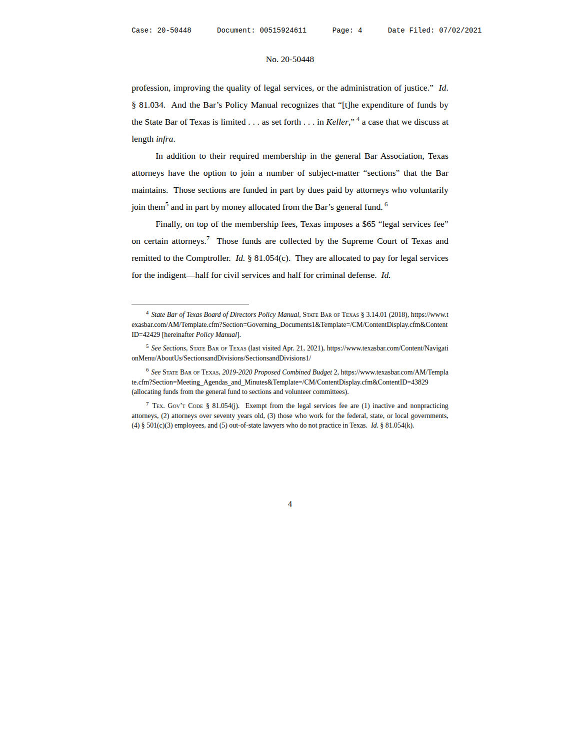Case: 20-50448 Document: 00515924611 Page: 4 Date Filed: 07/02/2021
No. 20-50448
profession, improving the quality of legal services, or the administration of justice.” Id. § 81.034. And the Bar’s Policy Manual recognizes that “[t]he expenditure of funds by the State Bar of Texas is limited . . . as set forth . . . in Keller,” 4 a case that we discuss at length infra.
In addition to their required membership in the general Bar Association, Texas attorneys have the option to join a number of subject-matter “sections” that the Bar maintains. Those sections are funded in part by dues paid by attorneys who voluntarily join them5 and in part by money allocated from the Bar’s general fund. 6
Finally, on top of the membership fees, Texas imposes a $65 “legal services fee” on certain attorneys.7 Those funds are collected by the Supreme Court of Texas and remitted to the Comptroller. Id. § 81.054(c). They are allocated to pay for legal services for the indigent—half for civil services and half for criminal defense. Id.
4 State Bar of Texas Board of Directors Policy Manual, State Bar of Texas § 3.14.01 (2018), https://www.texasbar.com/AM/Template.cfm?Section=Governing_Documents1&Template=/CM/ContentDisplay.cfm&ContentID=42429 [hereinafter Policy Manual].
5 See Sections, State Bar of Texas (last visited Apr. 21, 2021), https://www.texasbar.com/Content/NavigationMenu/AboutUs/SectionsandDivisions/SectionsandDivisions1/
6 See State Bar of Texas, 2019-2020 Proposed Combined Budget 2, https://www.texasbar.com/AM/Template.cfm?Section=Meeting_Agendas_and_Minutes&Template=/CM/ContentDisplay.cfm&ContentID=43829 (allocating funds from the general fund to sections and volunteer committees).
7 Tex. Gov’t Code § 81.054(j). Exempt from the legal services fee are (1) inactive and nonpracticing attorneys, (2) attorneys over seventy years old, (3) those who work for the federal, state, or local governments, (4) § 501(c)(3) employees, and (5) out-of-state lawyers who do not practice in Texas. Id. § 81.054(k).
4